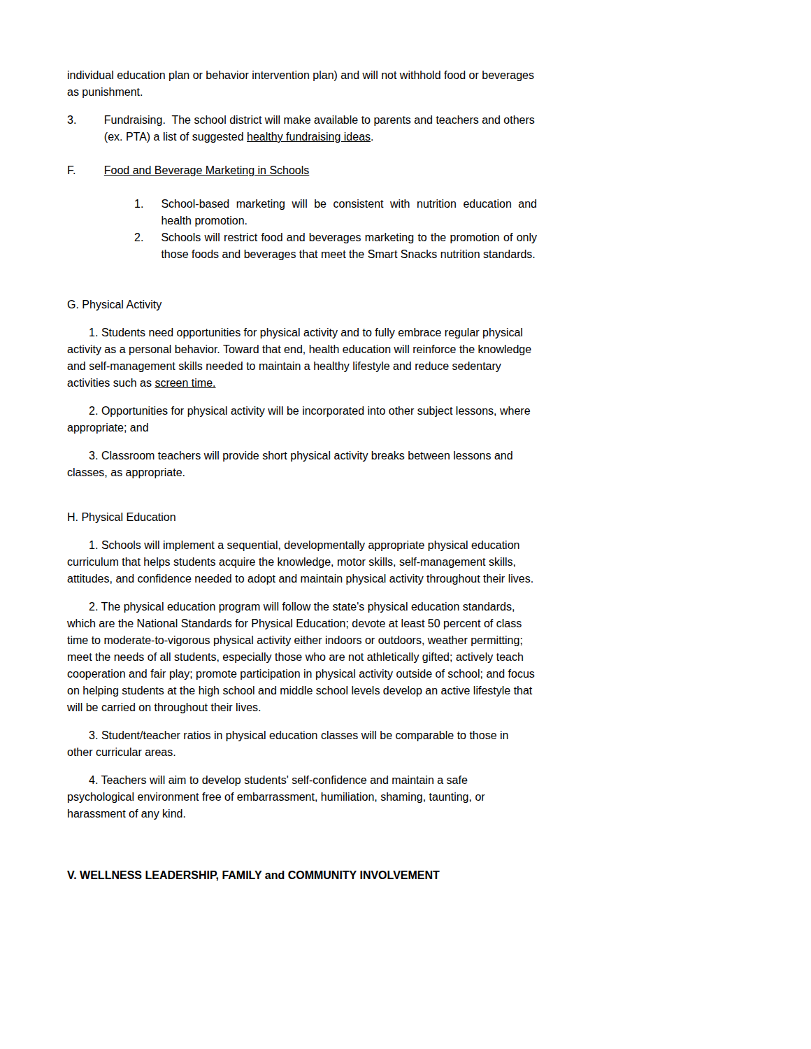individual education plan or behavior intervention plan) and will not withhold food or beverages as punishment.
| 3. | Fundraising. The school district will make available to parents and teachers and others (ex. PTA) a list of suggested healthy fundraising ideas . |
| F. | Food and Beverage Marketing in Schools |
| 1. | School-based marketing will be consistent with nutrition education and health promotion. |
| 2. | Schools will restrict food and beverages marketing to the promotion of only those foods and beverages that meet the Smart Snacks nutrition standards. |
G. Physical Activity
1. Students need opportunities for physical activity and to fully embrace regular physical activity as a personal behavior. Toward that end, health education will reinforce the knowledge and self-management skills needed to maintain a healthy lifestyle and reduce sedentary activities such as screen time.
2. Opportunities for physical activity will be incorporated into other subject lessons, where appropriate; and
3. Classroom teachers will provide short physical activity breaks between lessons and classes, as appropriate.
H. Physical Education
1. Schools will implement a sequential, developmentally appropriate physical education curriculum that helps students acquire the knowledge, motor skills, self-management skills, attitudes, and confidence needed to adopt and maintain physical activity throughout their lives.
2. The physical education program will follow the state's physical education standards, which are the National Standards for Physical Education; devote at least 50 percent of class time to moderate-to-vigorous physical activity either indoors or outdoors, weather permitting; meet the needs of all students, especially those who are not athletically gifted; actively teach cooperation and fair play; promote participation in physical activity outside of school; and focus on helping students at the high school and middle school levels develop an active lifestyle that will be carried on throughout their lives.
3. Student/teacher ratios in physical education classes will be comparable to those in other curricular areas.
4. Teachers will aim to develop students' self-confidence and maintain a safe psychological environment free of embarrassment, humiliation, shaming, taunting, or harassment of any kind.
V. WELLNESS LEADERSHIP, FAMILY and COMMUNITY INVOLVEMENT